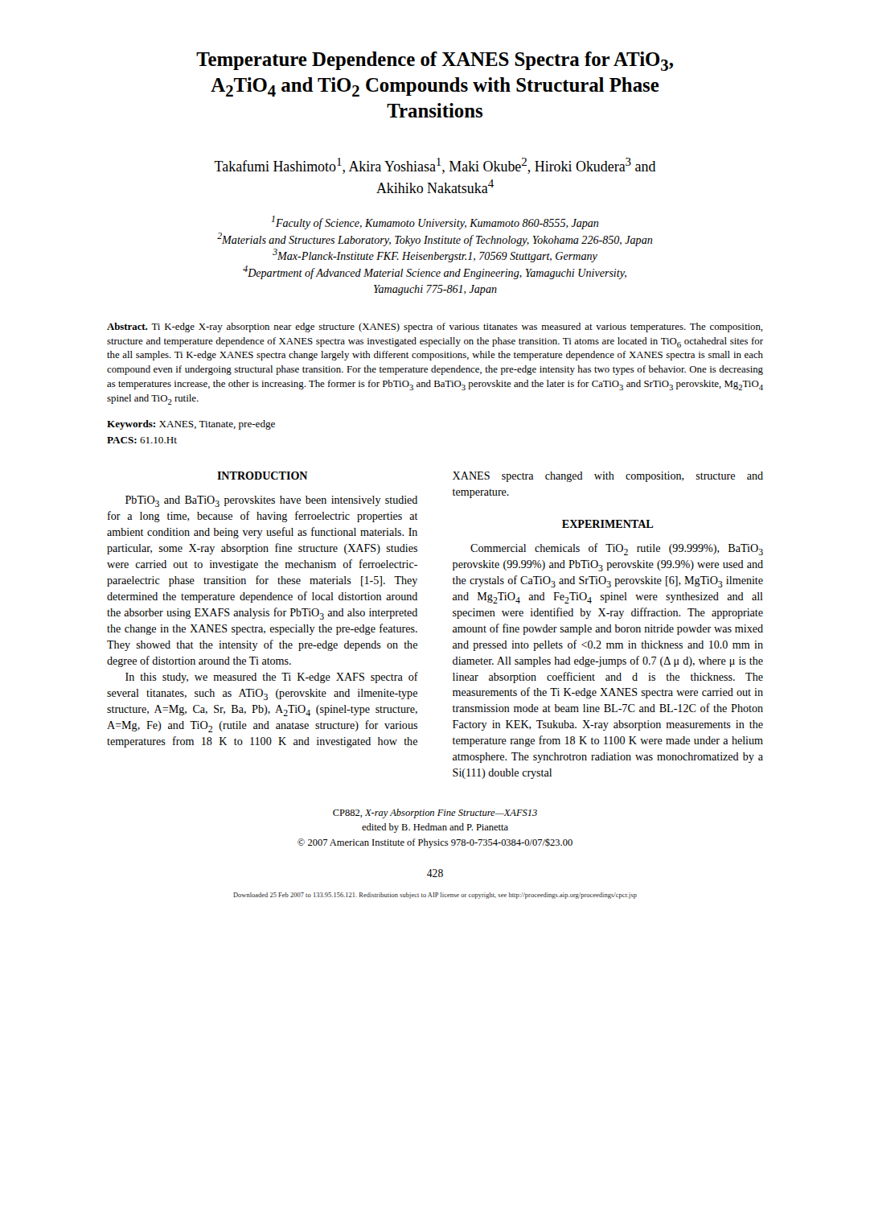Temperature Dependence of XANES Spectra for ATiO3,
A2TiO4 and TiO2 Compounds with Structural Phase
Transitions
Takafumi Hashimoto1, Akira Yoshiasa1, Maki Okube2, Hiroki Okudera3 and
Akihiko Nakatsuka4
1Faculty of Science, Kumamoto University, Kumamoto 860-8555, Japan
2Materials and Structures Laboratory, Tokyo Institute of Technology, Yokohama 226-850, Japan
3Max-Planck-Institute FKF. Heisenbergstr.1, 70569 Stuttgart, Germany
4Department of Advanced Material Science and Engineering, Yamaguchi University,
Yamaguchi 775-861, Japan
Abstract. Ti K-edge X-ray absorption near edge structure (XANES) spectra of various titanates was measured at various temperatures. The composition, structure and temperature dependence of XANES spectra was investigated especially on the phase transition. Ti atoms are located in TiO6 octahedral sites for the all samples. Ti K-edge XANES spectra change largely with different compositions, while the temperature dependence of XANES spectra is small in each compound even if undergoing structural phase transition. For the temperature dependence, the pre-edge intensity has two types of behavior. One is decreasing as temperatures increase, the other is increasing. The former is for PbTiO3 and BaTiO3 perovskite and the later is for CaTiO3 and SrTiO3 perovskite, Mg2TiO4 spinel and TiO2 rutile.
Keywords: XANES, Titanate, pre-edge
PACS: 61.10.Ht
INTRODUCTION
PbTiO3 and BaTiO3 perovskites have been intensively studied for a long time, because of having ferroelectric properties at ambient condition and being very useful as functional materials. In particular, some X-ray absorption fine structure (XAFS) studies were carried out to investigate the mechanism of ferroelectric-paraelectric phase transition for these materials [1-5]. They determined the temperature dependence of local distortion around the absorber using EXAFS analysis for PbTiO3 and also interpreted the change in the XANES spectra, especially the pre-edge features. They showed that the intensity of the pre-edge depends on the degree of distortion around the Ti atoms.
In this study, we measured the Ti K-edge XAFS spectra of several titanates, such as ATiO3 (perovskite and ilmenite-type structure, A=Mg, Ca, Sr, Ba, Pb), A2TiO4 (spinel-type structure, A=Mg, Fe) and TiO2 (rutile and anatase structure) for various temperatures from 18 K to 1100 K and investigated how the XANES spectra changed with composition, structure and temperature.
EXPERIMENTAL
Commercial chemicals of TiO2 rutile (99.999%), BaTiO3 perovskite (99.99%) and PbTiO3 perovskite (99.9%) were used and the crystals of CaTiO3 and SrTiO3 perovskite [6], MgTiO3 ilmenite and Mg2TiO4 and Fe2TiO4 spinel were synthesized and all specimen were identified by X-ray diffraction. The appropriate amount of fine powder sample and boron nitride powder was mixed and pressed into pellets of <0.2 mm in thickness and 10.0 mm in diameter. All samples had edge-jumps of 0.7 (Δ μ d), where μ is the linear absorption coefficient and d is the thickness. The measurements of the Ti K-edge XANES spectra were carried out in transmission mode at beam line BL-7C and BL-12C of the Photon Factory in KEK, Tsukuba. X-ray absorption measurements in the temperature range from 18 K to 1100 K were made under a helium atmosphere. The synchrotron radiation was monochromatized by a Si(111) double crystal
CP882, X-ray Absorption Fine Structure—XAFS13
edited by B. Hedman and P. Pianetta
© 2007 American Institute of Physics 978-0-7354-0384-0/07/$23.00
428
Downloaded 25 Feb 2007 to 133.95.156.121. Redistribution subject to AIP license or copyright, see http://proceedings.aip.org/proceedings/cpcr.jsp